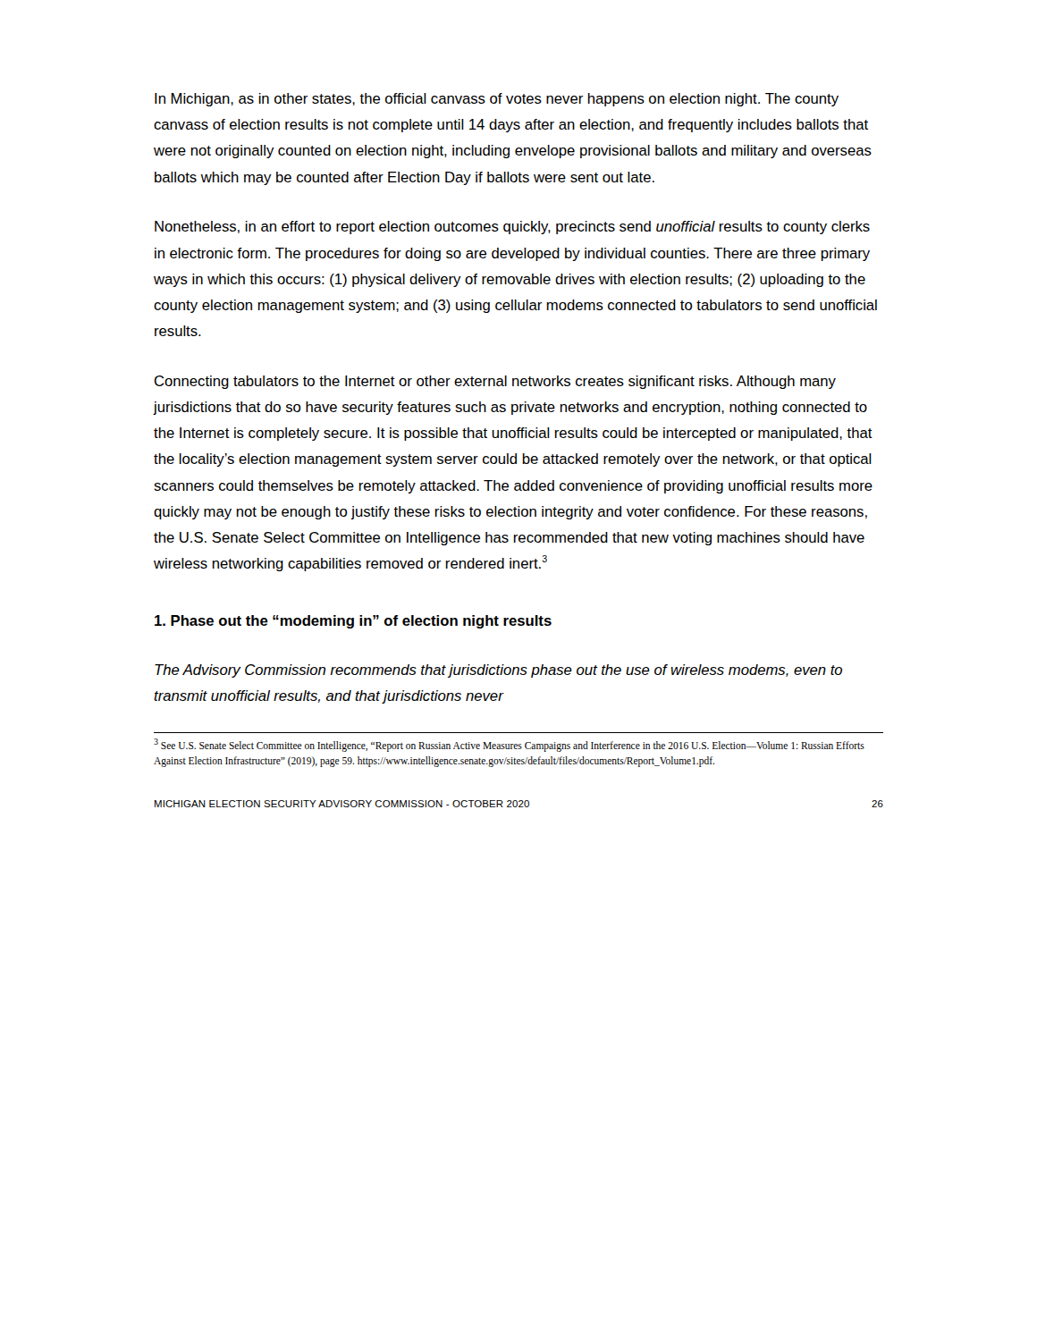In Michigan, as in other states, the official canvass of votes never happens on election night. The county canvass of election results is not complete until 14 days after an election, and frequently includes ballots that were not originally counted on election night, including envelope provisional ballots and military and overseas ballots which may be counted after Election Day if ballots were sent out late.
Nonetheless, in an effort to report election outcomes quickly, precincts send unofficial results to county clerks in electronic form. The procedures for doing so are developed by individual counties. There are three primary ways in which this occurs: (1) physical delivery of removable drives with election results; (2) uploading to the county election management system; and (3) using cellular modems connected to tabulators to send unofficial results.
Connecting tabulators to the Internet or other external networks creates significant risks. Although many jurisdictions that do so have security features such as private networks and encryption, nothing connected to the Internet is completely secure. It is possible that unofficial results could be intercepted or manipulated, that the locality’s election management system server could be attacked remotely over the network, or that optical scanners could themselves be remotely attacked. The added convenience of providing unofficial results more quickly may not be enough to justify these risks to election integrity and voter confidence. For these reasons, the U.S. Senate Select Committee on Intelligence has recommended that new voting machines should have wireless networking capabilities removed or rendered inert.3
1. Phase out the “modeming in” of election night results
The Advisory Commission recommends that jurisdictions phase out the use of wireless modems, even to transmit unofficial results, and that jurisdictions never
3 See U.S. Senate Select Committee on Intelligence, “Report on Russian Active Measures Campaigns and Interference in the 2016 U.S. Election—Volume 1: Russian Efforts Against Election Infrastructure” (2019), page 59. https://www.intelligence.senate.gov/sites/default/files/documents/Report_Volume1.pdf.
MICHIGAN ELECTION SECURITY ADVISORY COMMISSION - OCTOBER 2020 26